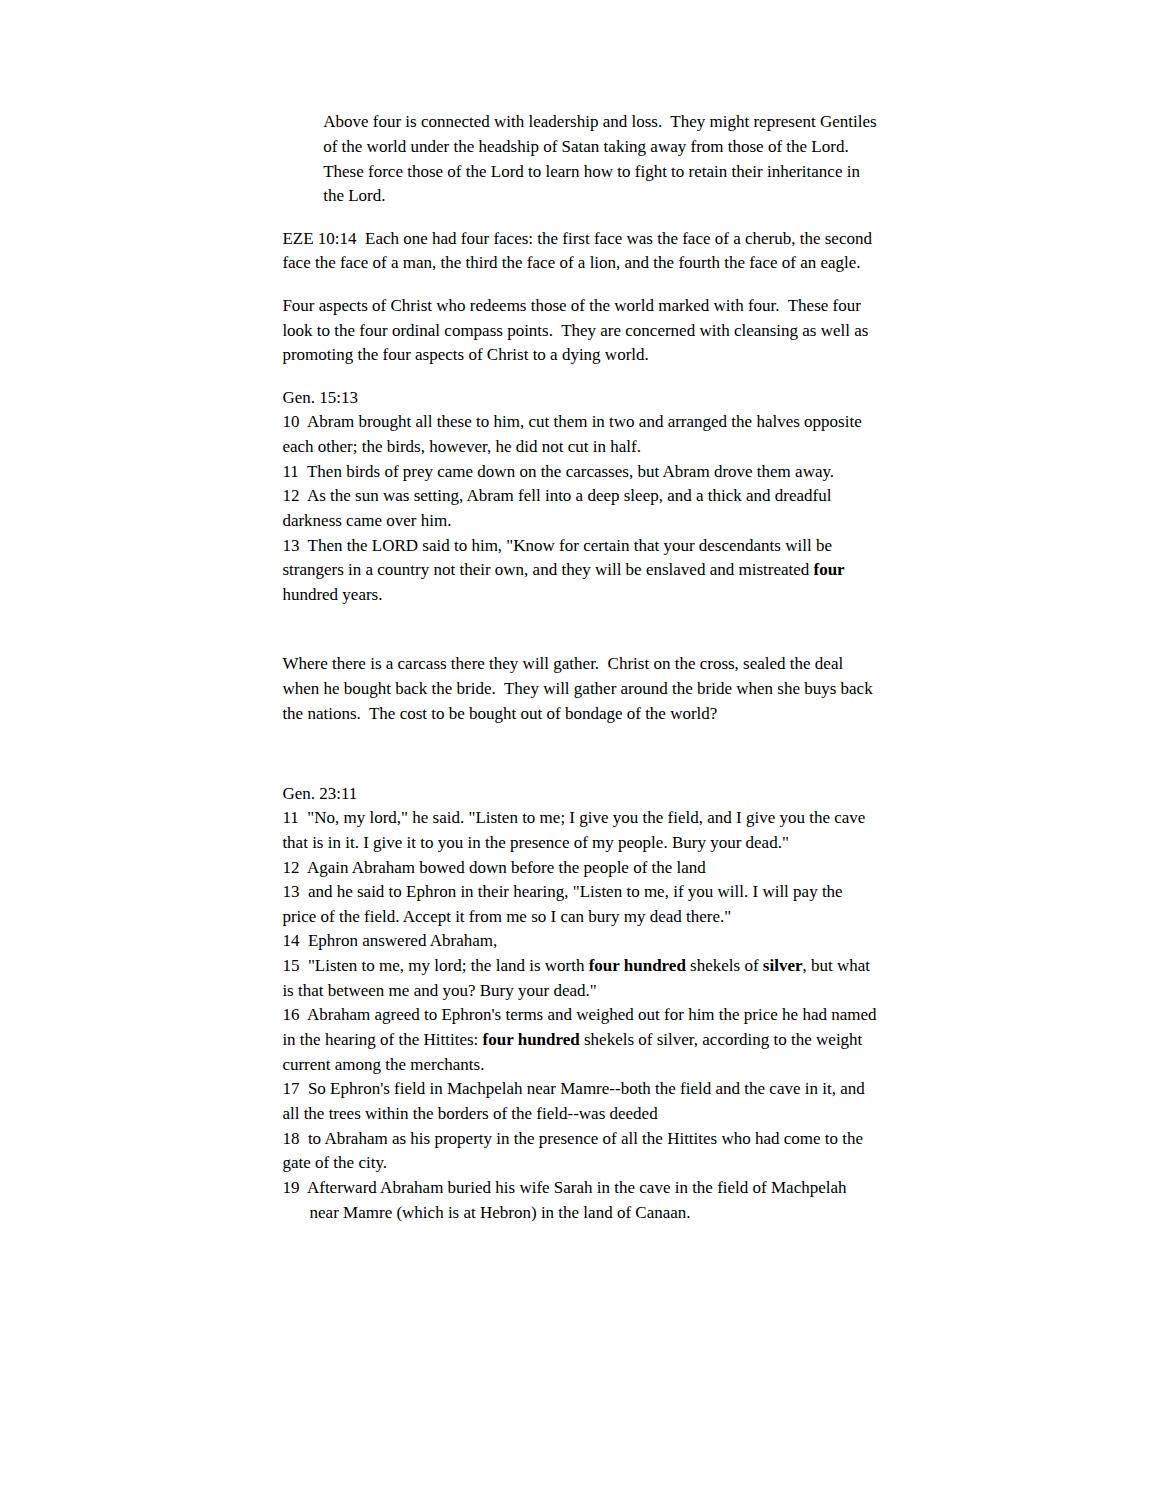Above four is connected with leadership and loss. They might represent Gentiles of the world under the headship of Satan taking away from those of the Lord. These force those of the Lord to learn how to fight to retain their inheritance in the Lord.
EZE 10:14 Each one had four faces: the first face was the face of a cherub, the second face the face of a man, the third the face of a lion, and the fourth the face of an eagle.
Four aspects of Christ who redeems those of the world marked with four. These four look to the four ordinal compass points. They are concerned with cleansing as well as promoting the four aspects of Christ to a dying world.
Gen. 15:13
10 Abram brought all these to him, cut them in two and arranged the halves opposite each other; the birds, however, he did not cut in half.
11 Then birds of prey came down on the carcasses, but Abram drove them away.
12 As the sun was setting, Abram fell into a deep sleep, and a thick and dreadful darkness came over him.
13 Then the LORD said to him, "Know for certain that your descendants will be strangers in a country not their own, and they will be enslaved and mistreated four hundred years.
Where there is a carcass there they will gather. Christ on the cross, sealed the deal when he bought back the bride. They will gather around the bride when she buys back the nations. The cost to be bought out of bondage of the world?
Gen. 23:11
11 "No, my lord," he said. "Listen to me; I give you the field, and I give you the cave that is in it. I give it to you in the presence of my people. Bury your dead."
12 Again Abraham bowed down before the people of the land
13 and he said to Ephron in their hearing, "Listen to me, if you will. I will pay the price of the field. Accept it from me so I can bury my dead there."
14 Ephron answered Abraham,
15 "Listen to me, my lord; the land is worth four hundred shekels of silver, but what is that between me and you? Bury your dead."
16 Abraham agreed to Ephron's terms and weighed out for him the price he had named in the hearing of the Hittites: four hundred shekels of silver, according to the weight current among the merchants.
17 So Ephron's field in Machpelah near Mamre--both the field and the cave in it, and all the trees within the borders of the field--was deeded
18 to Abraham as his property in the presence of all the Hittites who had come to the gate of the city.
19 Afterward Abraham buried his wife Sarah in the cave in the field of Machpelah near Mamre (which is at Hebron) in the land of Canaan.